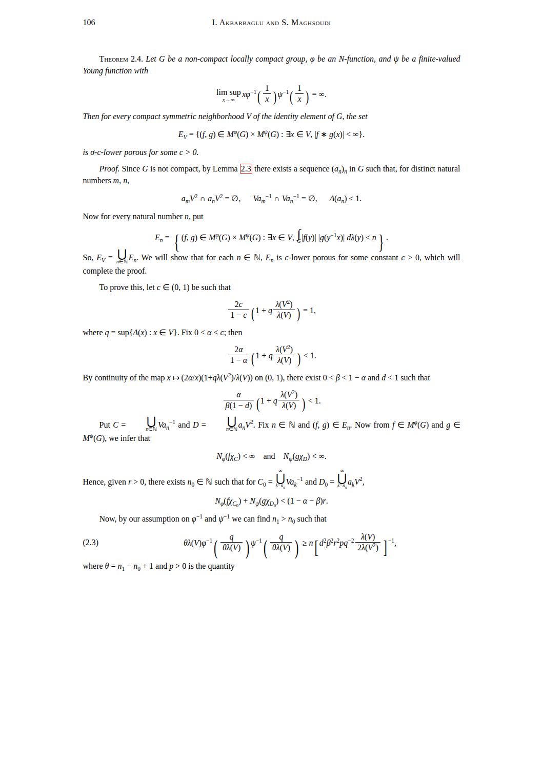106 I. Akbarbaglu and S. Maghsoudi 106
Theorem 2.4. Let G be a non-compact locally compact group, φ be an N-function, and ψ be a finite-valued Young function with
lim sup x→∞xφ−1(1 x) ψ−1(1 x) = ∞.
Then for every compact symmetric neighborhood V of the identity element of G, the set
EV = {(f, g) ∈ Mφ(G) × Mψ(G) : ∃x ∈ V, |f ∗ g(x)| < ∞}.
is σ-c-lower porous for some c > 0.
Proof. Since G is not compact, by Lemma 2.3 there exists a sequence (an)n in G such that, for distinct natural numbers m, n,
amV2 ∩ anV2 = ∅, Vam−1 ∩ Van−1 = ∅, Δ(an) ≤ 1.
Now for every natural number n, put
En = {(f, g) ∈ Mφ(G) × Mψ(G) : ∃x ∈ V, ∫G|f(y)| |g(y−1x)| dλ(y) ≤ n}.
So, EV = ⋃n∈ℕ En. We will show that for each n ∈ ℕ, En is c-lower porous for some constant c > 0, which will complete the proof.
To prove this, let c ∈ (0, 1) be such that
2c 1 − c(1 + qλ(V2) λ(V)) = 1,
where q = sup{Δ(x) : x ∈ V}. Fix 0 < α < c; then
2α 1 − α(1 + qλ(V2) λ(V)) < 1.
By continuity of the map x ↦ (2α/x)(1+qλ(V2)/λ(V)) on (0, 1), there exist 0 < β < 1 − α and d < 1 such that
αβ(1 − d)(1 + qλ(V2) λ(V)) < 1.
Put C = ⋃n∈ℕ Van−1 and D = ⋃n∈ℕ anV2. Fix n ∈ ℕ and (f, g) ∈ En. Now from f ∈ Mφ(G) and g ∈ Mψ(G), we infer that
Nφ(fχC) < ∞ and Nψ(gχD) < ∞.
Hence, given r > 0, there exists n0 ∈ ℕ such that for C0 = ∞⋃k=n0 Vak−1 and D0 = ∞⋃k=n0 akV2,
Nφ(fχC0) + Nψ(gχD0) < (1 − α − β)r.
Now, by our assumption on φ−1 and ψ−1 we can find n1 > n0 such that
(2.3) θλ(V)φ−1(qθλ(V)) ψ−1(qθλ(V)) ≥ n[d2β2r2pq−2λ(V) 2λ(V2)]−1,
where θ = n1 − n0 + 1 and p > 0 is the quantity